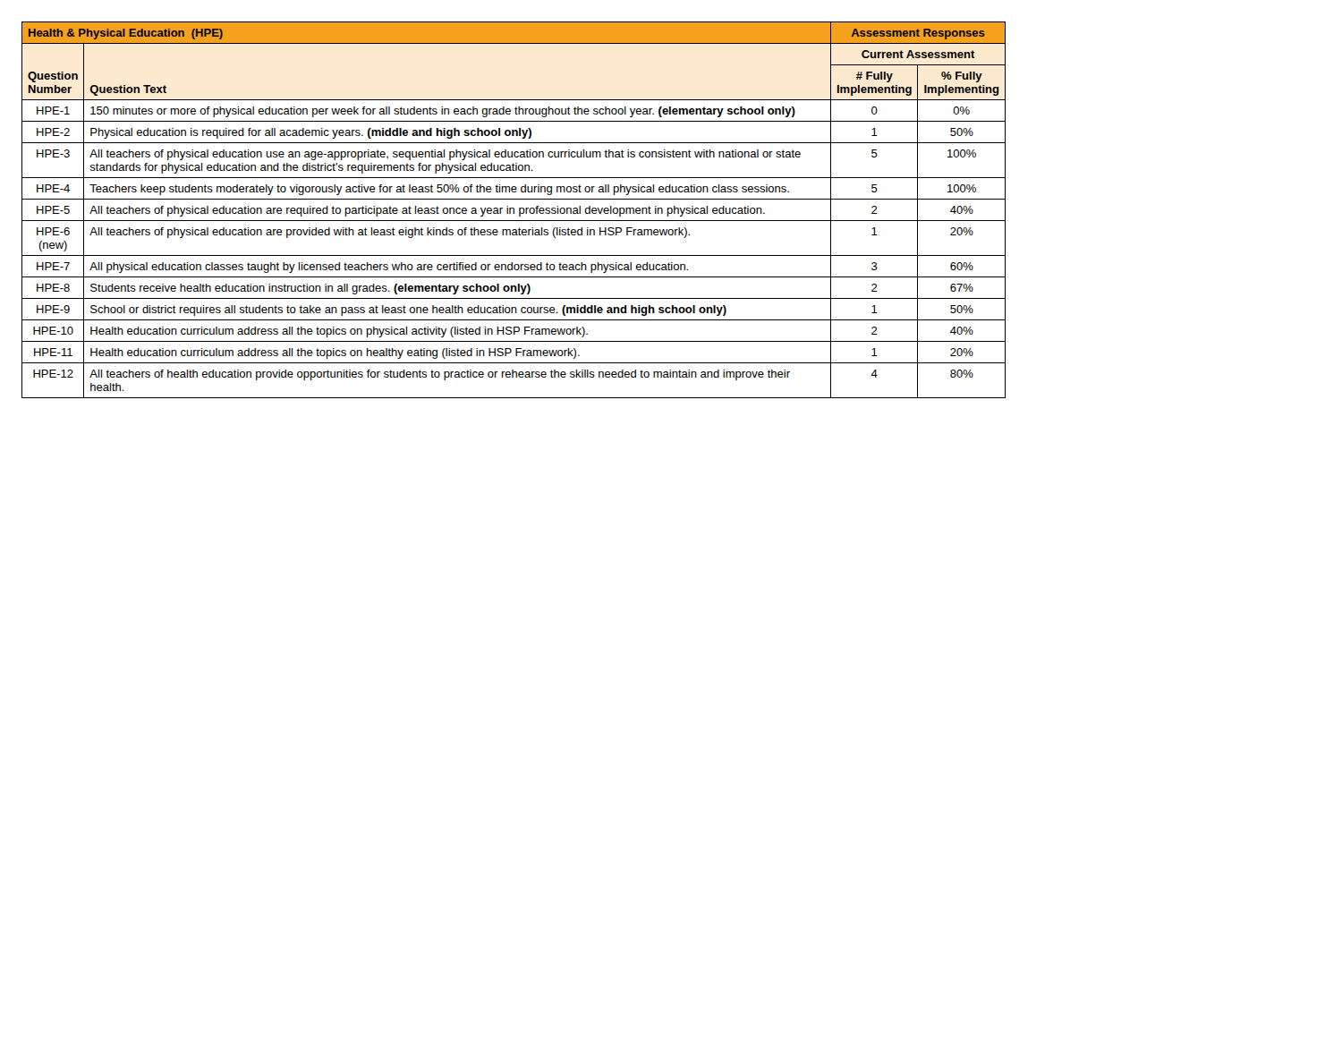| Health & Physical Education (HPE) | Assessment Responses |
| --- | --- |
| Question Number | Question Text | Current Assessment |
| # Fully Implementing | % Fully Implementing |
| HPE-1 | 150 minutes or more of physical education per week for all students in each grade throughout the school year. (elementary school only) | 0 | 0% |
| HPE-2 | Physical education is required for all academic years. (middle and high school only) | 1 | 50% |
| HPE-3 | All teachers of physical education use an age-appropriate, sequential physical education curriculum that is consistent with national or state standards for physical education and the district's requirements for physical education. | 5 | 100% |
| HPE-4 | Teachers keep students moderately to vigorously active for at least 50% of the time during most or all physical education class sessions. | 5 | 100% |
| HPE-5 | All teachers of physical education are required to participate at least once a year in professional development in physical education. | 2 | 40% |
| HPE-6 (new) | All teachers of physical education are provided with at least eight kinds of these materials (listed in HSP Framework). | 1 | 20% |
| HPE-7 | All physical education classes taught by licensed teachers who are certified or endorsed to teach physical education. | 3 | 60% |
| HPE-8 | Students receive health education instruction in all grades. (elementary school only) | 2 | 67% |
| HPE-9 | School or district requires all students to take an pass at least one health education course. (middle and high school only) | 1 | 50% |
| HPE-10 | Health education curriculum address all the topics on physical activity (listed in HSP Framework). | 2 | 40% |
| HPE-11 | Health education curriculum address all the topics on healthy eating (listed in HSP Framework). | 1 | 20% |
| HPE-12 | All teachers of health education provide opportunities for students to practice or rehearse the skills needed to maintain and improve their health. | 4 | 80% |